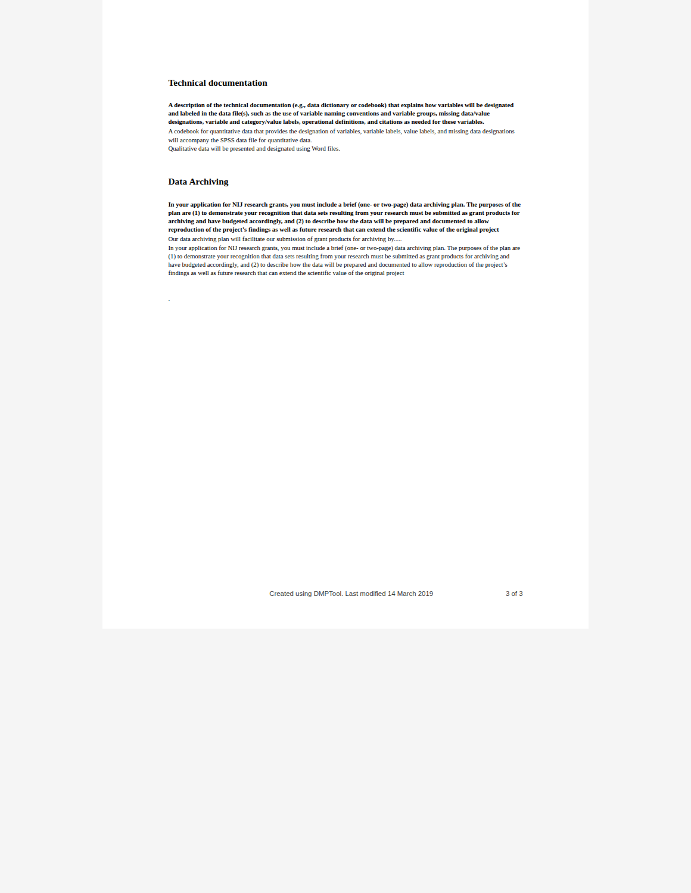Technical documentation
A description of the technical documentation (e.g., data dictionary or codebook) that explains how variables will be designated and labeled in the data file(s), such as the use of variable naming conventions and variable groups, missing data/value designations, variable and category/value labels, operational definitions, and citations as needed for these variables.
A codebook for quantitative data that provides the designation of variables, variable labels, value labels, and missing data designations will accompany the SPSS data file for quantitative data.
Qualitative data will be presented and designated using Word files.
Data Archiving
In your application for NIJ research grants, you must include a brief (one- or two-page) data archiving plan. The purposes of the plan are (1) to demonstrate your recognition that data sets resulting from your research must be submitted as grant products for archiving and have budgeted accordingly, and (2) to describe how the data will be prepared and documented to allow reproduction of the project’s findings as well as future research that can extend the scientific value of the original project
Our data archiving plan will facilitate our submission of grant products for archiving by.....
In your application for NIJ research grants, you must include a brief (one- or two-page) data archiving plan. The purposes of the plan are (1) to demonstrate your recognition that data sets resulting from your research must be submitted as grant products for archiving and have budgeted accordingly, and (2) to describe how the data will be prepared and documented to allow reproduction of the project’s findings as well as future research that can extend the scientific value of the original project
.
Created using DMPTool. Last modified 14 March 2019 3 of 3